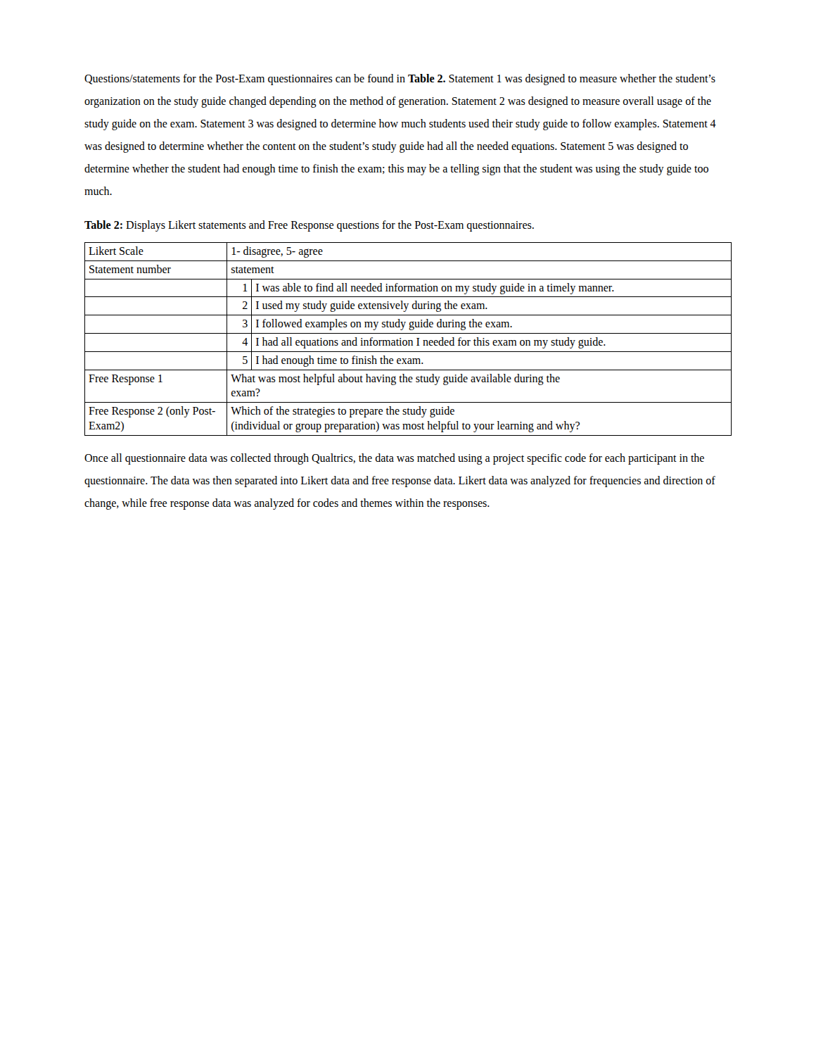Questions/statements for the Post-Exam questionnaires can be found in Table 2. Statement 1 was designed to measure whether the student’s organization on the study guide changed depending on the method of generation. Statement 2 was designed to measure overall usage of the study guide on the exam. Statement 3 was designed to determine how much students used their study guide to follow examples. Statement 4 was designed to determine whether the content on the student’s study guide had all the needed equations. Statement 5 was designed to determine whether the student had enough time to finish the exam; this may be a telling sign that the student was using the study guide too much.
Table 2: Displays Likert statements and Free Response questions for the Post-Exam questionnaires.
| Likert Scale | 1- disagree, 5- agree |
| Statement number | statement |
| | 1 | I was able to find all needed information on my study guide in a timely manner. |
| | 2 | I used my study guide extensively during the exam. |
| | 3 | I followed examples on my study guide during the exam. |
| | 4 | I had all equations and information I needed for this exam on my study guide. |
| | 5 | I had enough time to finish the exam. |
| Free Response 1 | What was most helpful about having the study guide available during the exam? |
| Free Response 2 (only Post-Exam2) | Which of the strategies to prepare the study guide (individual or group preparation) was most helpful to your learning and why? |
Once all questionnaire data was collected through Qualtrics, the data was matched using a project specific code for each participant in the questionnaire. The data was then separated into Likert data and free response data. Likert data was analyzed for frequencies and direction of change, while free response data was analyzed for codes and themes within the responses.